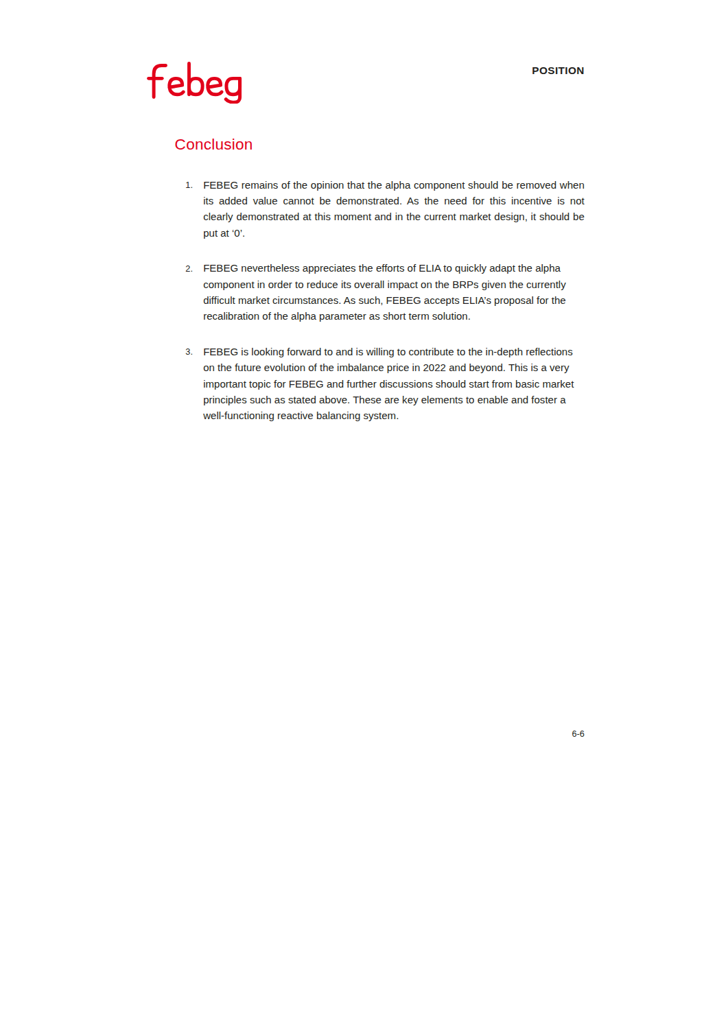POSITION
Conclusion
FEBEG remains of the opinion that the alpha component should be removed when its added value cannot be demonstrated. As the need for this incentive is not clearly demonstrated at this moment and in the current market design, it should be put at ‘0’.
FEBEG nevertheless appreciates the efforts of ELIA to quickly adapt the alpha component in order to reduce its overall impact on the BRPs given the currently difficult market circumstances. As such, FEBEG accepts ELIA’s proposal for the recalibration of the alpha parameter as short term solution.
FEBEG is looking forward to and is willing to contribute to the in-depth reflections on the future evolution of the imbalance price in 2022 and beyond. This is a very important topic for FEBEG and further discussions should start from basic market principles such as stated above. These are key elements to enable and foster a well-functioning reactive balancing system.
6-6